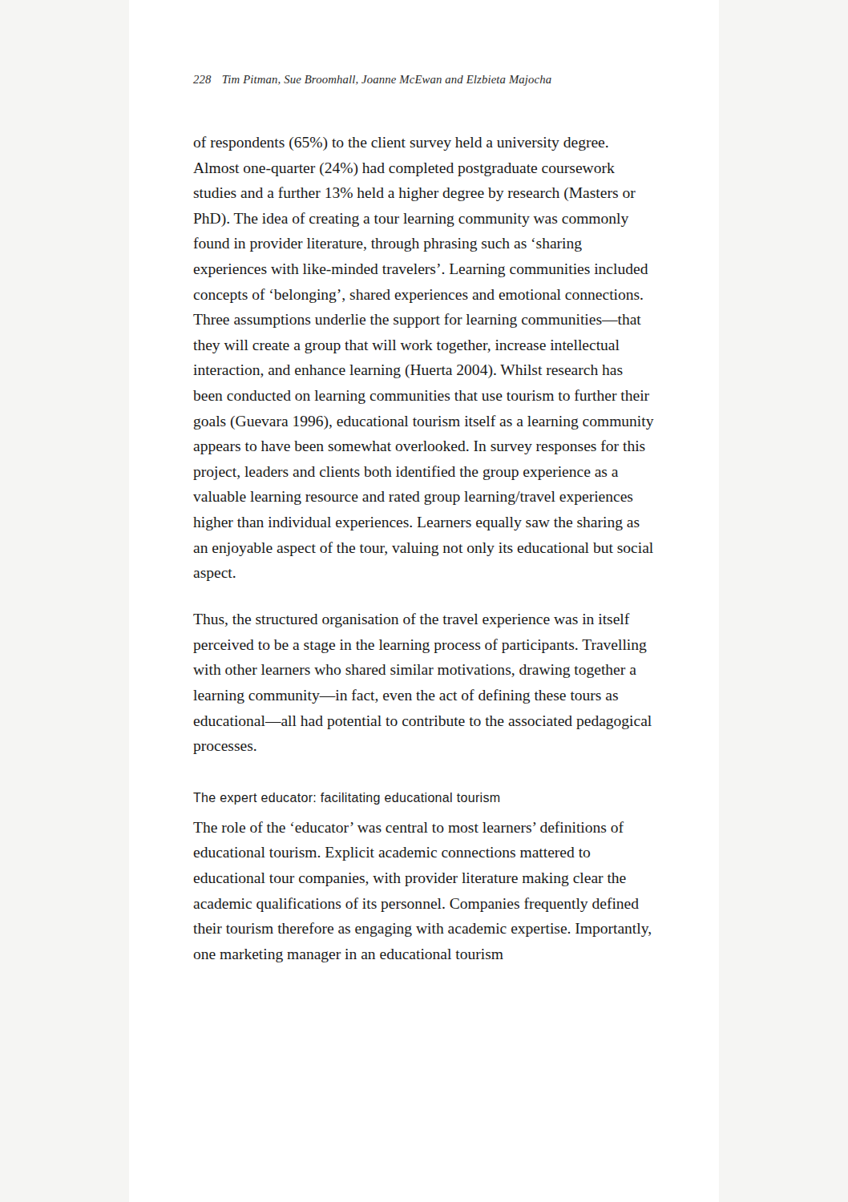228 Tim Pitman, Sue Broomhall, Joanne McEwan and Elzbieta Majocha
of respondents (65%) to the client survey held a university degree. Almost one-quarter (24%) had completed postgraduate coursework studies and a further 13% held a higher degree by research (Masters or PhD). The idea of creating a tour learning community was commonly found in provider literature, through phrasing such as ‘sharing experiences with like-minded travelers’. Learning communities included concepts of ‘belonging’, shared experiences and emotional connections. Three assumptions underlie the support for learning communities—that they will create a group that will work together, increase intellectual interaction, and enhance learning (Huerta 2004). Whilst research has been conducted on learning communities that use tourism to further their goals (Guevara 1996), educational tourism itself as a learning community appears to have been somewhat overlooked. In survey responses for this project, leaders and clients both identified the group experience as a valuable learning resource and rated group learning/travel experiences higher than individual experiences. Learners equally saw the sharing as an enjoyable aspect of the tour, valuing not only its educational but social aspect.
Thus, the structured organisation of the travel experience was in itself perceived to be a stage in the learning process of participants. Travelling with other learners who shared similar motivations, drawing together a learning community—in fact, even the act of defining these tours as educational—all had potential to contribute to the associated pedagogical processes.
The expert educator: facilitating educational tourism
The role of the ‘educator’ was central to most learners’ definitions of educational tourism. Explicit academic connections mattered to educational tour companies, with provider literature making clear the academic qualifications of its personnel. Companies frequently defined their tourism therefore as engaging with academic expertise. Importantly, one marketing manager in an educational tourism